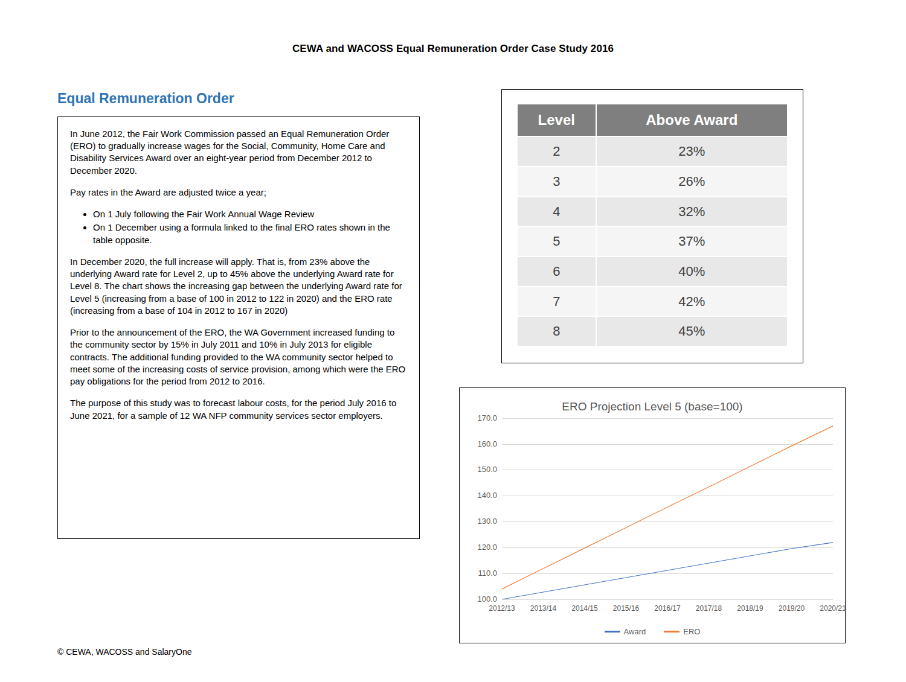CEWA and WACOSS Equal Remuneration Order Case Study 2016
Equal Remuneration Order
In June 2012, the Fair Work Commission passed an Equal Remuneration Order (ERO) to gradually increase wages for the Social, Community, Home Care and Disability Services Award over an eight-year period from December 2012 to December 2020.
Pay rates in the Award are adjusted twice a year;
On 1 July following the Fair Work Annual Wage Review
On 1 December using a formula linked to the final ERO rates shown in the table opposite.
In December 2020, the full increase will apply. That is, from 23% above the underlying Award rate for Level 2, up to 45% above the underlying Award rate for Level 8. The chart shows the increasing gap between the underlying Award rate for Level 5 (increasing from a base of 100 in 2012 to 122 in 2020) and the ERO rate (increasing from a base of 104 in 2012 to 167 in 2020)
Prior to the announcement of the ERO, the WA Government increased funding to the community sector by 15% in July 2011 and 10% in July 2013 for eligible contracts. The additional funding provided to the WA community sector helped to meet some of the increasing costs of service provision, among which were the ERO pay obligations for the period from 2012 to 2016.
The purpose of this study was to forecast labour costs, for the period July 2016 to June 2021, for a sample of 12 WA NFP community services sector employers.
| Level | Above Award |
| --- | --- |
| 2 | 23% |
| 3 | 26% |
| 4 | 32% |
| 5 | 37% |
| 6 | 40% |
| 7 | 42% |
| 8 | 45% |
ERO Projection Level 5 (base=100)
170.0
160.0
150.0
140.0
130.0
120.0
110.0
100.0
2012/13 2013/14 2014/15 2015/16 2016/17 2017/18 2018/19 2019/20 2020/21
Award
ERO
© CEWA, WACOSS and SalaryOne